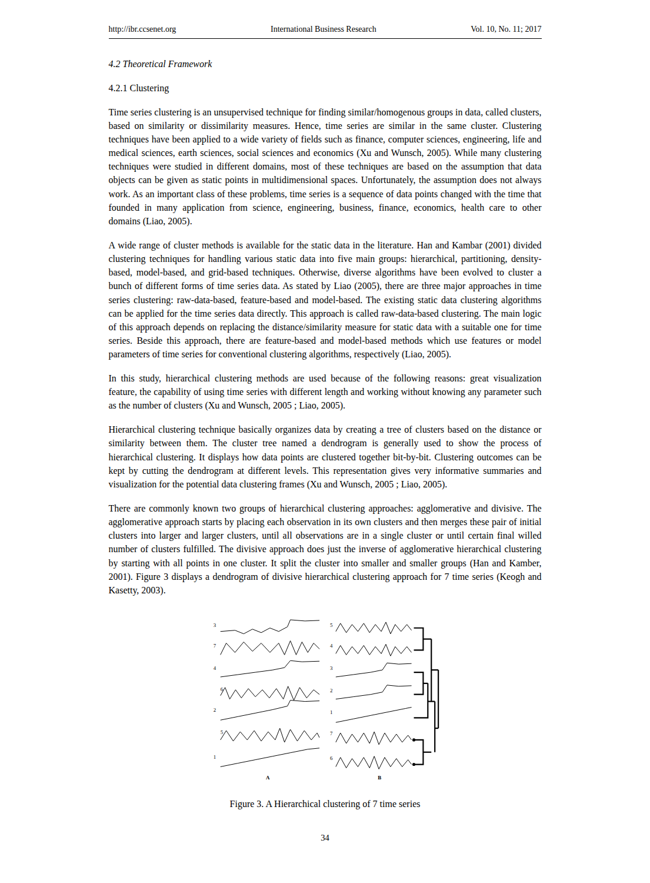http://ibr.ccsenet.org International Business Research Vol. 10, No. 11; 2017
4.2 Theoretical Framework
4.2.1 Clustering
Time series clustering is an unsupervised technique for finding similar/homogenous groups in data, called clusters, based on similarity or dissimilarity measures. Hence, time series are similar in the same cluster. Clustering techniques have been applied to a wide variety of fields such as finance, computer sciences, engineering, life and medical sciences, earth sciences, social sciences and economics (Xu and Wunsch, 2005). While many clustering techniques were studied in different domains, most of these techniques are based on the assumption that data objects can be given as static points in multidimensional spaces. Unfortunately, the assumption does not always work. As an important class of these problems, time series is a sequence of data points changed with the time that founded in many application from science, engineering, business, finance, economics, health care to other domains (Liao, 2005).
A wide range of cluster methods is available for the static data in the literature. Han and Kambar (2001) divided clustering techniques for handling various static data into five main groups: hierarchical, partitioning, density-based, model-based, and grid-based techniques. Otherwise, diverse algorithms have been evolved to cluster a bunch of different forms of time series data. As stated by Liao (2005), there are three major approaches in time series clustering: raw-data-based, feature-based and model-based. The existing static data clustering algorithms can be applied for the time series data directly. This approach is called raw-data-based clustering. The main logic of this approach depends on replacing the distance/similarity measure for static data with a suitable one for time series. Beside this approach, there are feature-based and model-based methods which use features or model parameters of time series for conventional clustering algorithms, respectively (Liao, 2005).
In this study, hierarchical clustering methods are used because of the following reasons: great visualization feature, the capability of using time series with different length and working without knowing any parameter such as the number of clusters (Xu and Wunsch, 2005 ; Liao, 2005).
Hierarchical clustering technique basically organizes data by creating a tree of clusters based on the distance or similarity between them. The cluster tree named a dendrogram is generally used to show the process of hierarchical clustering. It displays how data points are clustered together bit-by-bit. Clustering outcomes can be kept by cutting the dendrogram at different levels. This representation gives very informative summaries and visualization for the potential data clustering frames (Xu and Wunsch, 2005 ; Liao, 2005).
There are commonly known two groups of hierarchical clustering approaches: agglomerative and divisive. The agglomerative approach starts by placing each observation in its own clusters and then merges these pair of initial clusters into larger and larger clusters, until all observations are in a single cluster or until certain final willed number of clusters fulfilled. The divisive approach does just the inverse of agglomerative hierarchical clustering by starting with all points in one cluster. It split the cluster into smaller and smaller groups (Han and Kamber, 2001). Figure 3 displays a dendrogram of divisive hierarchical clustering approach for 7 time series (Keogh and Kasetty, 2003).
3 7 4 6 2 5 1 A 5 4 3 2 1 7 6 B
Figure 3. A Hierarchical clustering of 7 time series
34